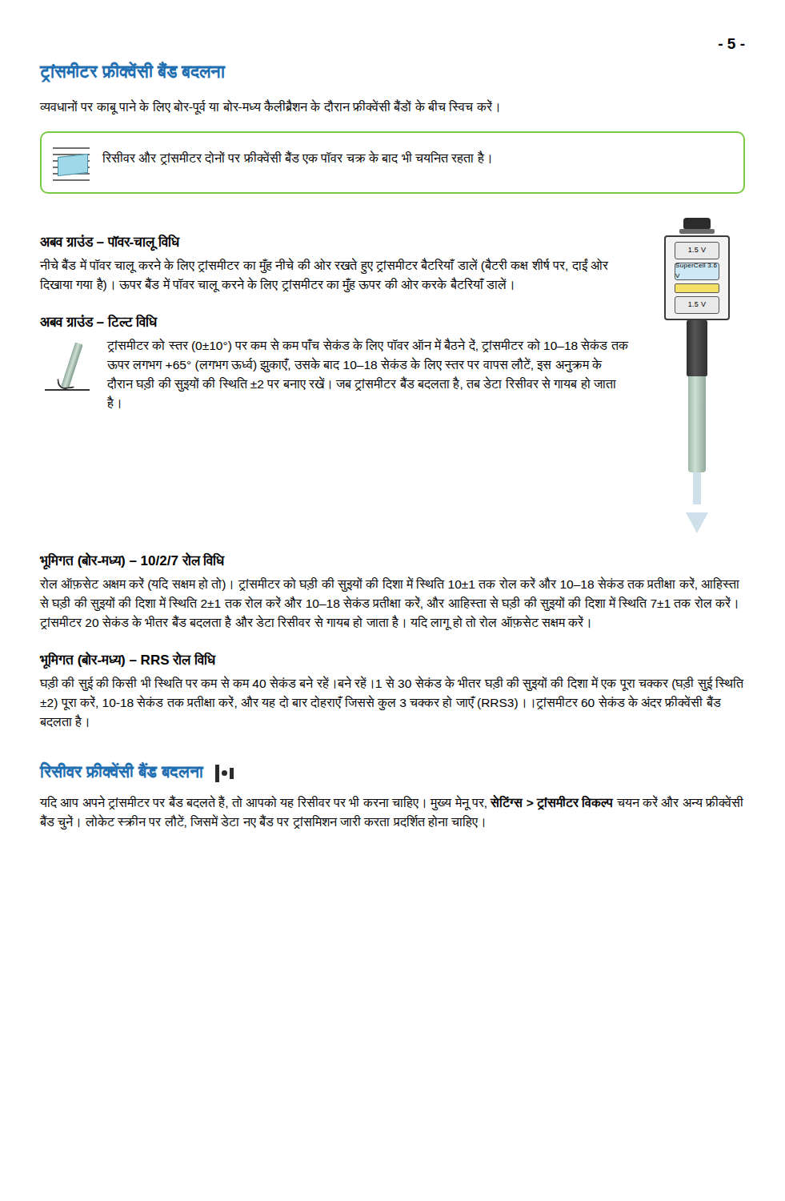- 5 -
ट्रांसमीटर फ्रीक्वेंसी बैंड बदलना
व्यवधानों पर काबू पाने के लिए बोर-पूर्व या बोर-मध्य कैलीब्रैशन के दौरान फ्रीक्वेंसी बैंडों के बीच स्विच करें।
रिसीवर और ट्रांसमीटर दोनों पर फ्रीक्वेंसी बैंड एक पॉवर चक्र के बाद भी चयनित रहता है।
अबव ग्राउंड – पॉवर-चालू विधि
नीचे बैंड में पॉवर चालू करने के लिए ट्रांसमीटर का मुँह नीचे की ओर रखते हुए ट्रांसमीटर बैटरियाँ डालें (बैटरी कक्ष शीर्ष पर, दाईं ओर दिखाया गया है)। ऊपर बैंड में पॉवर चालू करने के लिए ट्रांसमीटर का मुँह ऊपर की ओर करके बैटरियाँ डालें।
अबव ग्राउंड – टिल्ट विधि
ट्रांसमीटर को स्तर (0±10°) पर कम से कम पाँच सेकंड के लिए पॉवर ऑन में बैठने दें, ट्रांसमीटर को 10–18 सेकंड तक ऊपर लगभग +65° (लगभग ऊर्ध्व) झुकाएँ, उसके बाद 10–18 सेकंड के लिए स्तर पर वापस लौटें, इस अनुक्रम के दौरान घड़ी की सुइयों की स्थिति ±2 पर बनाए रखें। जब ट्रांसमीटर बैंड बदलता है, तब डेटा रिसीवर से गायब हो जाता है।
1.5 V
SuperCell 3.6 V
1.5 V
भूमिगत (बोर-मध्य) – 10/2/7 रोल विधि
रोल ऑफ़सेट अक्षम करें (यदि सक्षम हो तो)। ट्रांसमीटर को घड़ी की सुइयों की दिशा में स्थिति 10±1 तक रोल करें और 10–18 सेकंड तक प्रतीक्षा करें, आहिस्ता से घड़ी की सुइयों की दिशा में स्थिति 2±1 तक रोल करें और 10–18 सेकंड प्रतीक्षा करें, और आहिस्ता से घड़ी की सुइयों की दिशा में स्थिति 7±1 तक रोल करें। ट्रांसमीटर 20 सेकंड के भीतर बैंड बदलता है और डेटा रिसीवर से गायब हो जाता है। यदि लागू हो तो रोल ऑफ़सेट सक्षम करें।
भूमिगत (बोर-मध्य) – RRS रोल विधि
घड़ी की सुई की किसी भी स्थिति पर कम से कम 40 सेकंड बने रहें।बने रहें।1 से 30 सेकंड के भीतर घड़ी की सुइयों की दिशा में एक पूरा चक्कर (घड़ी सुई स्थिति ±2) पूरा करें, 10-18 सेकंड तक प्रतीक्षा करें, और यह दो बार दोहराएँ जिससे कुल 3 चक्कर हो जाएँ (RRS3)।।ट्रांसमीटर 60 सेकंड के अंदर फ्रीक्वेंसी बैंड बदलता है।
रिसीवर फ्रीक्वेंसी बैंड बदलना
यदि आप अपने ट्रांसमीटर पर बैंड बदलते हैं, तो आपको यह रिसीवर पर भी करना चाहिए। मुख्य मेनू पर, सेटिंग्स > ट्रांसमीटर विकल्प चयन करें और अन्य फ्रीक्वेंसी बैंड चुनें। लोकेट स्क्रीन पर लौटें, जिसमें डेटा नए बैंड पर ट्रांसमिशन जारी करता प्रदर्शित होना चाहिए।